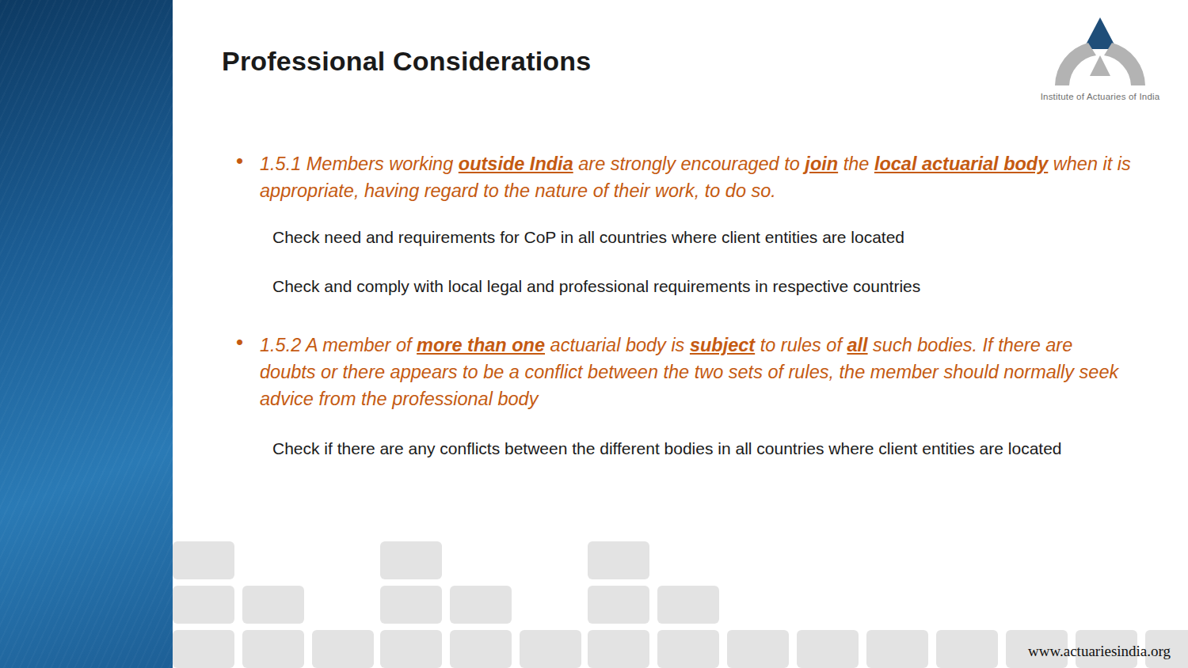Institute of Actuaries of India
Professional Considerations
1.5.1 Members working outside India are strongly encouraged to join the local actuarial body when it is appropriate, having regard to the nature of their work, to do so.
Check need and requirements for CoP in all countries where client entities are located
Check and comply with local legal and professional requirements in respective countries
1.5.2 A member of more than one actuarial body is subject to rules of all such bodies. If there are doubts or there appears to be a conflict between the two sets of rules, the member should normally seek advice from the professional body
Check if there are any conflicts between the different bodies in all countries where client entities are located
www.actuariesindia.org